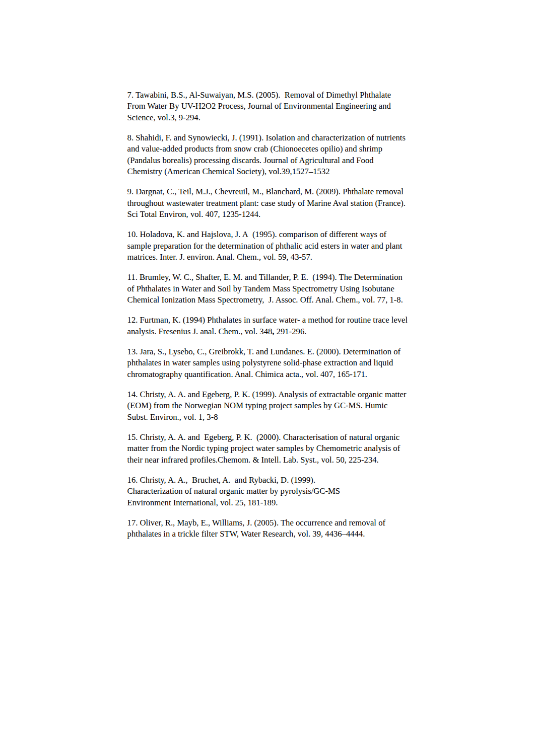7. Tawabini, B.S., Al-Suwaiyan, M.S. (2005). Removal of Dimethyl Phthalate From Water By UV-H2O2 Process, Journal of Environmental Engineering and Science, vol.3, 9-294.
8. Shahidi, F. and Synowiecki, J. (1991). Isolation and characterization of nutrients and value-added products from snow crab (Chionoecetes opilio) and shrimp (Pandalus borealis) processing discards. Journal of Agricultural and Food Chemistry (American Chemical Society), vol.39,1527–1532
9. Dargnat, C., Teil, M.J., Chevreuil, M., Blanchard, M. (2009). Phthalate removal throughout wastewater treatment plant: case study of Marine Aval station (France). Sci Total Environ, vol. 407, 1235-1244.
10. Holadova, K. and Hajslova, J. A (1995). comparison of different ways of sample preparation for the determination of phthalic acid esters in water and plant matrices. Inter. J. environ. Anal. Chem., vol. 59, 43-57.
11. Brumley, W. C., Shafter, E. M. and Tillander, P. E. (1994). The Determination of Phthalates in Water and Soil by Tandem Mass Spectrometry Using Isobutane Chemical Ionization Mass Spectrometry, J. Assoc. Off. Anal. Chem., vol. 77, 1-8.
12. Furtman, K. (1994) Phthalates in surface water- a method for routine trace level analysis. Fresenius J. anal. Chem., vol. 348, 291-296.
13. Jara, S., Lysebo, C., Greibrokk, T. and Lundanes. E. (2000). Determination of phthalates in water samples using polystyrene solid-phase extraction and liquid chromatography quantification. Anal. Chimica acta., vol. 407, 165-171.
14. Christy, A. A. and Egeberg, P. K. (1999). Analysis of extractable organic matter (EOM) from the Norwegian NOM typing project samples by GC-MS. Humic Subst. Environ., vol. 1, 3-8
15. Christy, A. A. and Egeberg, P. K. (2000). Characterisation of natural organic matter from the Nordic typing project water samples by Chemometric analysis of their near infrared profiles.Chemom. & Intell. Lab. Syst., vol. 50, 225-234.
16. Christy, A. A., Bruchet, A. and Rybacki, D. (1999).
Characterization of natural organic matter by pyrolysis/GC-MS
Environment International, vol. 25, 181-189.
17. Oliver, R., Mayb, E., Williams, J. (2005). The occurrence and removal of phthalates in a trickle filter STW, Water Research, vol. 39, 4436–4444.